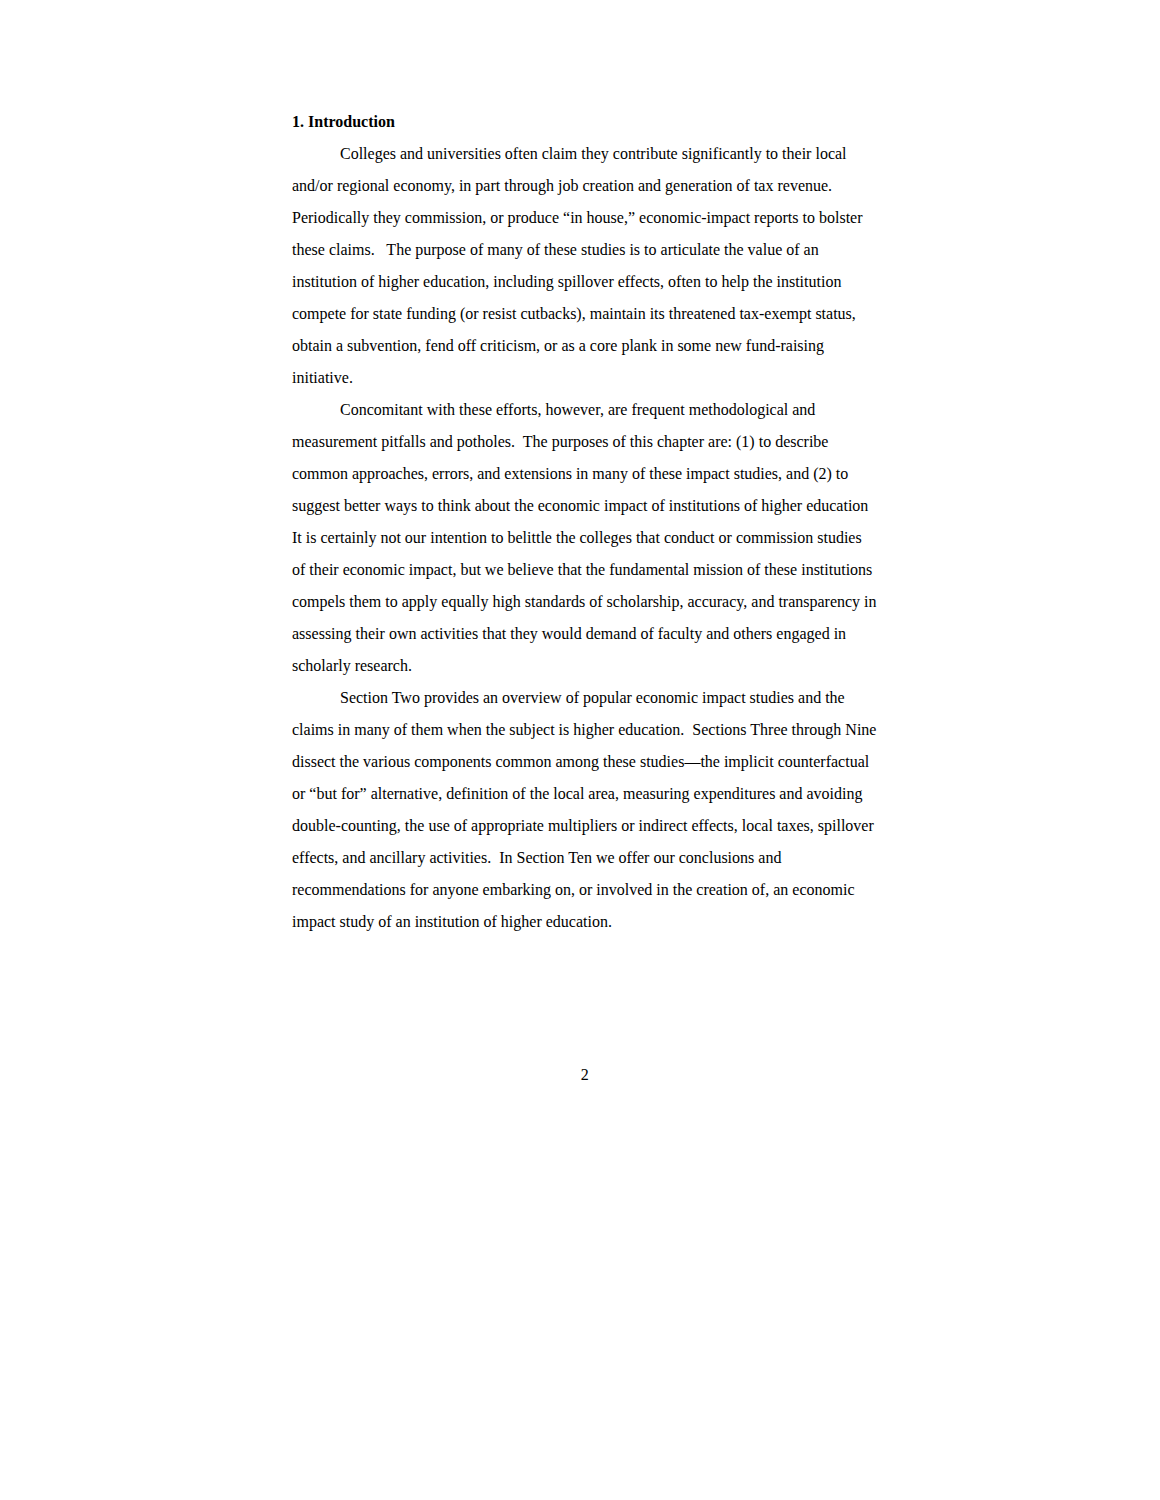1. Introduction
Colleges and universities often claim they contribute significantly to their local and/or regional economy, in part through job creation and generation of tax revenue. Periodically they commission, or produce “in house,” economic-impact reports to bolster these claims. The purpose of many of these studies is to articulate the value of an institution of higher education, including spillover effects, often to help the institution compete for state funding (or resist cutbacks), maintain its threatened tax-exempt status, obtain a subvention, fend off criticism, or as a core plank in some new fund-raising initiative.
Concomitant with these efforts, however, are frequent methodological and measurement pitfalls and potholes. The purposes of this chapter are: (1) to describe common approaches, errors, and extensions in many of these impact studies, and (2) to suggest better ways to think about the economic impact of institutions of higher education It is certainly not our intention to belittle the colleges that conduct or commission studies of their economic impact, but we believe that the fundamental mission of these institutions compels them to apply equally high standards of scholarship, accuracy, and transparency in assessing their own activities that they would demand of faculty and others engaged in scholarly research.
Section Two provides an overview of popular economic impact studies and the claims in many of them when the subject is higher education. Sections Three through Nine dissect the various components common among these studies—the implicit counterfactual or “but for” alternative, definition of the local area, measuring expenditures and avoiding double-counting, the use of appropriate multipliers or indirect effects, local taxes, spillover effects, and ancillary activities. In Section Ten we offer our conclusions and recommendations for anyone embarking on, or involved in the creation of, an economic impact study of an institution of higher education.
2